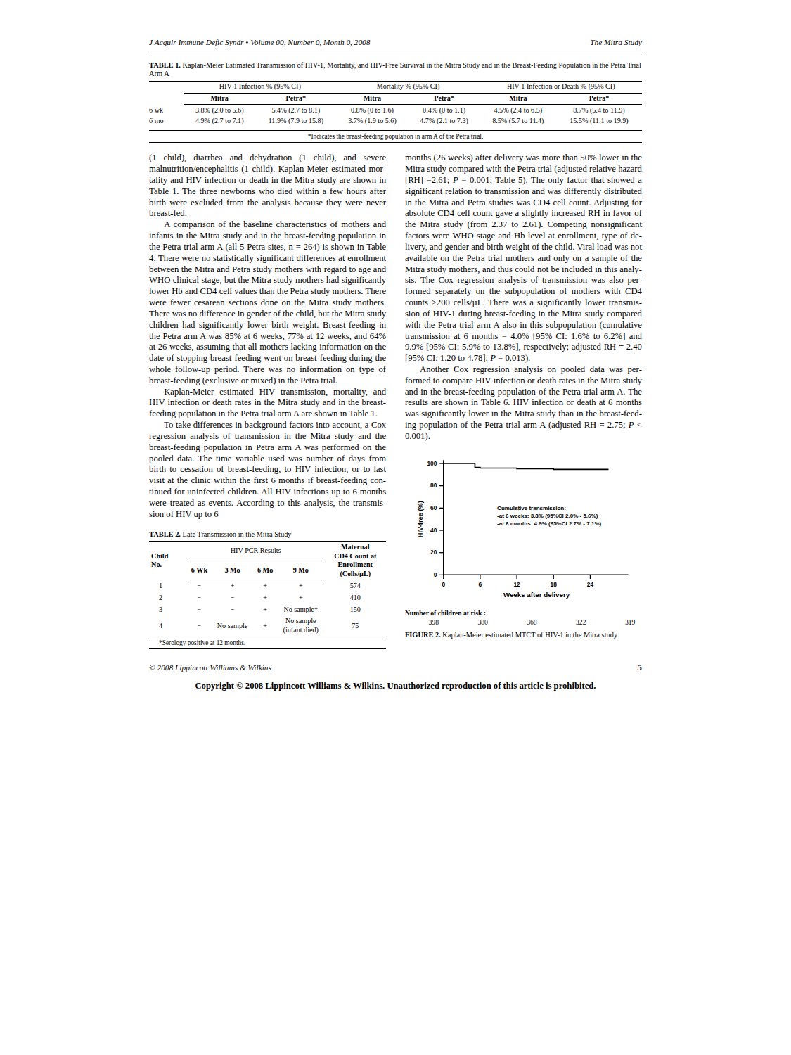J Acquir Immune Defic Syndr • Volume 00, Number 0, Month 0, 2008
The Mitra Study
TABLE 1. Kaplan-Meier Estimated Transmission of HIV-1, Mortality, and HIV-Free Survival in the Mitra Study and in the Breast-Feeding Population in the Petra Trial Arm A
| | HIV-1 Infection % (95% CI) | Mortality % (95% CI) | HIV-1 Infection or Death % (95% CI) |
| --- | --- | --- | --- |
| | Mitra | Petra* | Mitra | Petra* | Mitra | Petra* |
| 6 wk | 3.8% (2.0 to 5.6) | 5.4% (2.7 to 8.1) | 0.8% (0 to 1.6) | 0.4% (0 to 1.1) | 4.5% (2.4 to 6.5) | 8.7% (5.4 to 11.9) |
| 6 mo | 4.9% (2.7 to 7.1) | 11.9% (7.9 to 15.8) | 3.7% (1.9 to 5.6) | 4.7% (2.1 to 7.3) | 8.5% (5.7 to 11.4) | 15.5% (11.1 to 19.9) |
*Indicates the breast-feeding population in arm A of the Petra trial.
(1 child), diarrhea and dehydration (1 child), and severe malnutrition/encephalitis (1 child). Kaplan-Meier estimated mortality and HIV infection or death in the Mitra study are shown in Table 1. The three newborns who died within a few hours after birth were excluded from the analysis because they were never breast-fed.
A comparison of the baseline characteristics of mothers and infants in the Mitra study and in the breast-feeding population in the Petra trial arm A (all 5 Petra sites, n = 264) is shown in Table 4. There were no statistically significant differences at enrollment between the Mitra and Petra study mothers with regard to age and WHO clinical stage, but the Mitra study mothers had significantly lower Hb and CD4 cell values than the Petra study mothers. There were fewer cesarean sections done on the Mitra study mothers. There was no difference in gender of the child, but the Mitra study children had significantly lower birth weight. Breast-feeding in the Petra arm A was 85% at 6 weeks, 77% at 12 weeks, and 64% at 26 weeks, assuming that all mothers lacking information on the date of stopping breast-feeding went on breast-feeding during the whole follow-up period. There was no information on type of breast-feeding (exclusive or mixed) in the Petra trial.
Kaplan-Meier estimated HIV transmission, mortality, and HIV infection or death rates in the Mitra study and in the breast-feeding population in the Petra trial arm A are shown in Table 1.
To take differences in background factors into account, a Cox regression analysis of transmission in the Mitra study and the breast-feeding population in Petra arm A was performed on the pooled data. The time variable used was number of days from birth to cessation of breast-feeding, to HIV infection, or to last visit at the clinic within the first 6 months if breast-feeding continued for uninfected children. All HIV infections up to 6 months were treated as events. According to this analysis, the transmission of HIV up to 6
TABLE 2. Late Transmission in the Mitra Study
| Child No. | HIV PCR Results | Maternal CD4 Count at Enrollment (Cells/µL) |
| --- | --- | --- |
| 6 Wk | 3 Mo | 6 Mo | 9 Mo |
| 1 | − | + | + | + | 574 |
| 2 | − | − | + | + | 410 |
| 3 | − | − | + | No sample* | 150 |
| 4 | − | No sample | + | No sample (infant died) | 75 |
*Serology positive at 12 months.
months (26 weeks) after delivery was more than 50% lower in the Mitra study compared with the Petra trial (adjusted relative hazard [RH] =2.61; P = 0.001; Table 5). The only factor that showed a significant relation to transmission and was differently distributed in the Mitra and Petra studies was CD4 cell count. Adjusting for absolute CD4 cell count gave a slightly increased RH in favor of the Mitra study (from 2.37 to 2.61). Competing nonsignificant factors were WHO stage and Hb level at enrollment, type of delivery, and gender and birth weight of the child. Viral load was not available on the Petra trial mothers and only on a sample of the Mitra study mothers, and thus could not be included in this analysis. The Cox regression analysis of transmission was also performed separately on the subpopulation of mothers with CD4 counts ≥200 cells/µL. There was a significantly lower transmission of HIV-1 during breast-feeding in the Mitra study compared with the Petra trial arm A also in this subpopulation (cumulative transmission at 6 months = 4.0% [95% CI: 1.6% to 6.2%] and 9.9% [95% CI: 5.9% to 13.8%], respectively; adjusted RH = 2.40 [95% CI: 1.20 to 4.78]; P = 0.013).
Another Cox regression analysis on pooled data was performed to compare HIV infection or death rates in the Mitra study and in the breast-feeding population of the Petra trial arm A. The results are shown in Table 6. HIV infection or death at 6 months was significantly lower in the Mitra study than in the breast-feeding population of the Petra trial arm A (adjusted RH = 2.75; P < 0.001).
100 80 60 40 20 0 0 6 12 18 24 HIV-free (%) Weeks after delivery Cumulative transmission: -at 6 weeks: 3.8% (95%CI 2.0% - 5.6%) -at 6 months: 4.9% (95%CI 2.7% - 7.1%)
Number of children at risk :
398380368322319
FIGURE 2. Kaplan-Meier estimated MTCT of HIV-1 in the Mitra study.
© 2008 Lippincott Williams & Wilkins
5
Copyright © 2008 Lippincott Williams & Wilkins. Unauthorized reproduction of this article is prohibited.